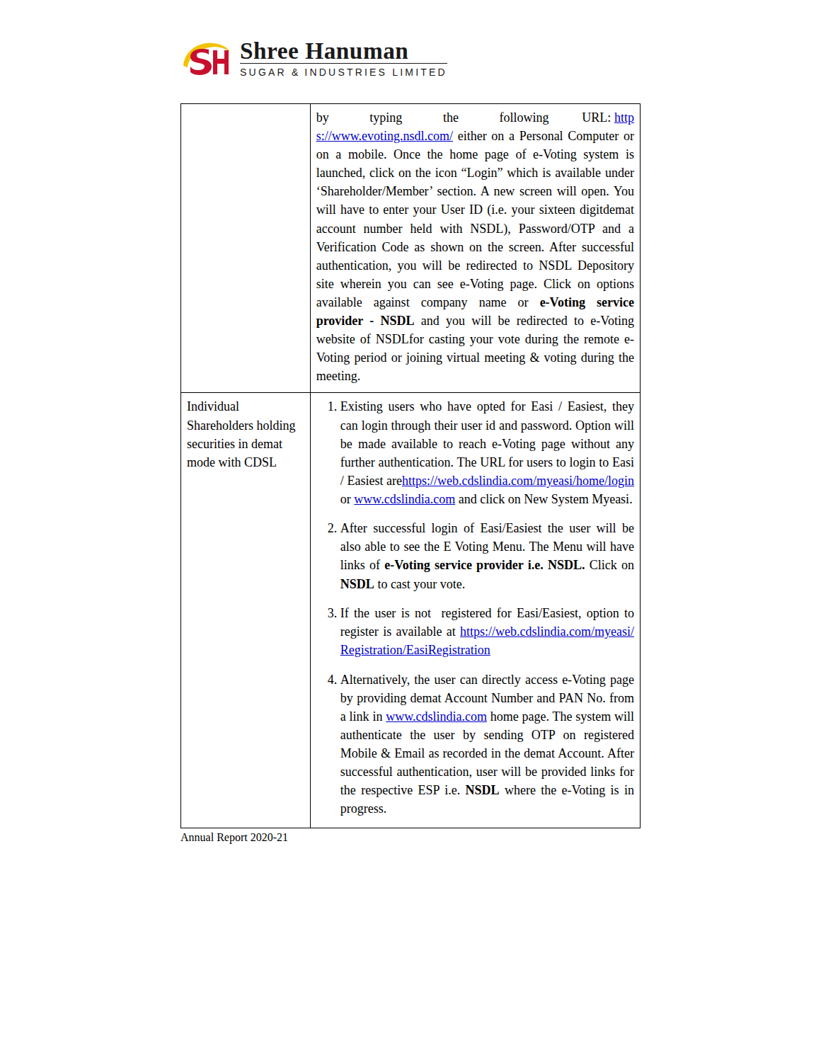Shree Hanuman
SUGAR & INDUSTRIES LIMITED
| | by typing the following URL: https://www.evoting.nsdl.com/ either on a Personal Computer or on a mobile. Once the home page of e-Voting system is launched, click on the icon “Login” which is available under ‘Shareholder/Member’ section. A new screen will open. You will have to enter your User ID (i.e. your sixteen digitdemat account number held with NSDL), Password/OTP and a Verification Code as shown on the screen. After successful authentication, you will be redirected to NSDL Depository site wherein you can see e-Voting page. Click on options available against company name or e-Voting service provider - NSDL and you will be redirected to e-Voting website of NSDLfor casting your vote during the remote e-Voting period or joining virtual meeting & voting during the meeting. |
| Individual Shareholders holding securities in demat mode with CDSL | Existing users who have opted for Easi / Easiest, they can login through their user id and password. Option will be made available to reach e-Voting page without any further authentication. The URL for users to login to Easi / Easiest are https://web.cdslindia.com/myeasi/home/login or www.cdslindia.com and click on New System Myeasi. After successful login of Easi/Easiest the user will be also able to see the E Voting Menu. The Menu will have links of e-Voting service provider i.e. NSDL. Click on NSDL to cast your vote. If the user is not registered for Easi/Easiest, option to register is available at https://web.cdslindia.com/myeasi/Registration/EasiRegistration Alternatively, the user can directly access e-Voting page by providing demat Account Number and PAN No. from a link in www.cdslindia.com home page. The system will authenticate the user by sending OTP on registered Mobile & Email as recorded in the demat Account. After successful authentication, user will be provided links for the respective ESP i.e. NSDL where the e-Voting is in progress. |
Annual Report 2020-21